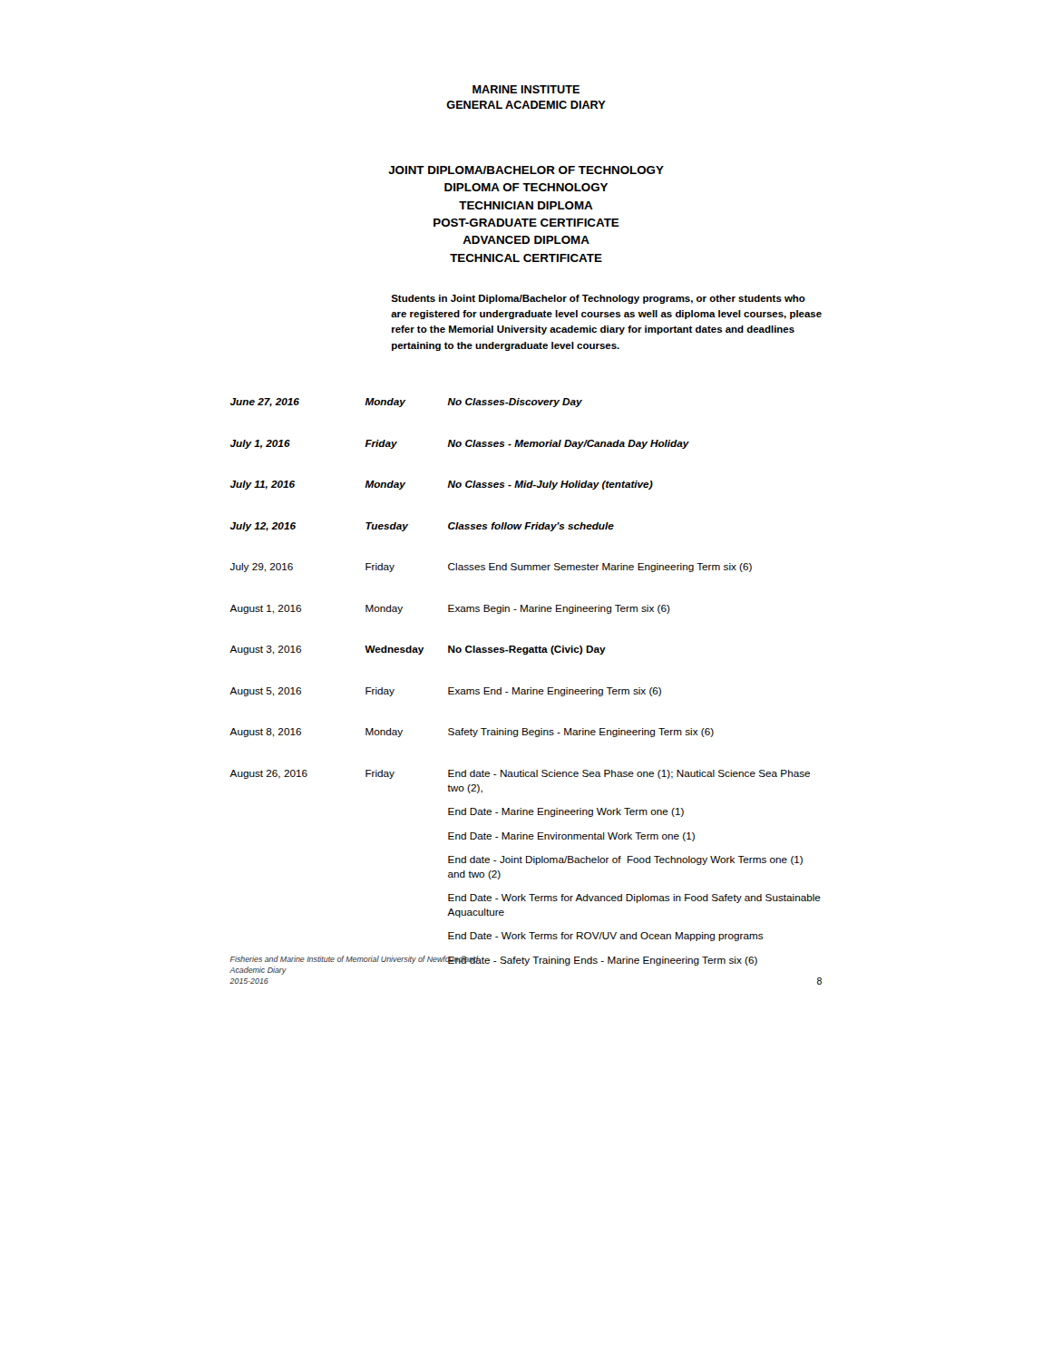MARINE INSTITUTE
GENERAL ACADEMIC DIARY
JOINT DIPLOMA/BACHELOR OF TECHNOLOGY
DIPLOMA OF TECHNOLOGY
TECHNICIAN DIPLOMA
POST-GRADUATE CERTIFICATE
ADVANCED DIPLOMA
TECHNICAL CERTIFICATE
Students in Joint Diploma/Bachelor of Technology programs, or other students who are registered for undergraduate level courses as well as diploma level courses, please refer to the Memorial University academic diary for important dates and deadlines pertaining to the undergraduate level courses.
| June 27, 2016 | Monday | No Classes-Discovery Day |
| July 1, 2016 | Friday | No Classes - Memorial Day/Canada Day Holiday |
| July 11, 2016 | Monday | No Classes - Mid-July Holiday (tentative) |
| July 12, 2016 | Tuesday | Classes follow Friday's schedule |
| July 29, 2016 | Friday | Classes End Summer Semester Marine Engineering Term six (6) |
| August 1, 2016 | Monday | Exams Begin - Marine Engineering Term six (6) |
| August 3, 2016 | Wednesday | No Classes-Regatta (Civic) Day |
| August 5, 2016 | Friday | Exams End - Marine Engineering Term six (6) |
| August 8, 2016 | Monday | Safety Training Begins - Marine Engineering Term six (6) |
| August 26, 2016 | Friday | End date - Nautical Science Sea Phase one (1); Nautical Science Sea Phase two (2), |
| | | End Date - Marine Engineering Work Term one (1) |
| | | End Date - Marine Environmental Work Term one (1) |
| | | End date - Joint Diploma/Bachelor of Food Technology Work Terms one (1) and two (2) |
| | | End Date - Work Terms for Advanced Diplomas in Food Safety and Sustainable Aquaculture |
| | | End Date - Work Terms for ROV/UV and Ocean Mapping programs |
| | | End date - Safety Training Ends - Marine Engineering Term six (6) |
Fisheries and Marine Institute of Memorial University of Newfoundland
Academic Diary
2015-2016 8